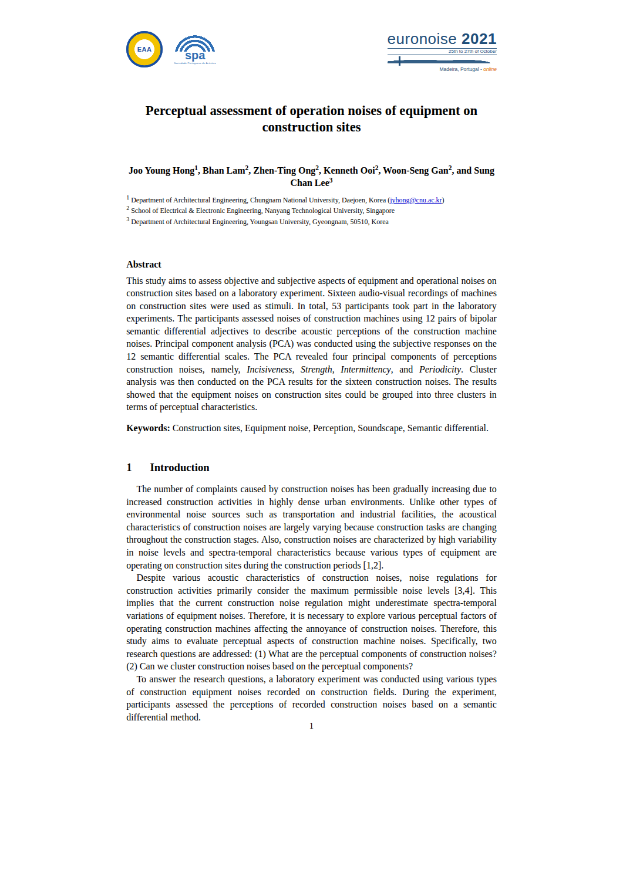spa
Sociedade Portuguesa de Acústica
euronoise 2021
25th to 27th of October
Madeira, Portugal - online
Perceptual assessment of operation noises of equipment on
construction sites
Joo Young Hong1, Bhan Lam2, Zhen-Ting Ong2, Kenneth Ooi2, Woon-Seng Gan2, and Sung Chan Lee3
1 Department of Architectural Engineering, Chungnam National University, Daejoen, Korea (jyhong@cnu.ac.kr)
2 School of Electrical & Electronic Engineering, Nanyang Technological University, Singapore
3 Department of Architectural Engineering, Youngsan University, Gyeongnam, 50510, Korea
Abstract
This study aims to assess objective and subjective aspects of equipment and operational noises on construction sites based on a laboratory experiment. Sixteen audio-visual recordings of machines on construction sites were used as stimuli. In total, 53 participants took part in the laboratory experiments. The participants assessed noises of construction machines using 12 pairs of bipolar semantic differential adjectives to describe acoustic perceptions of the construction machine noises. Principal component analysis (PCA) was conducted using the subjective responses on the 12 semantic differential scales. The PCA revealed four principal components of perceptions construction noises, namely, Incisiveness, Strength, Intermittency, and Periodicity. Cluster analysis was then conducted on the PCA results for the sixteen construction noises. The results showed that the equipment noises on construction sites could be grouped into three clusters in terms of perceptual characteristics.
Keywords: Construction sites, Equipment noise, Perception, Soundscape, Semantic differential.
1 Introduction
The number of complaints caused by construction noises has been gradually increasing due to increased construction activities in highly dense urban environments. Unlike other types of environmental noise sources such as transportation and industrial facilities, the acoustical characteristics of construction noises are largely varying because construction tasks are changing throughout the construction stages. Also, construction noises are characterized by high variability in noise levels and spectra-temporal characteristics because various types of equipment are operating on construction sites during the construction periods [1,2].
Despite various acoustic characteristics of construction noises, noise regulations for construction activities primarily consider the maximum permissible noise levels [3,4]. This implies that the current construction noise regulation might underestimate spectra-temporal variations of equipment noises. Therefore, it is necessary to explore various perceptual factors of operating construction machines affecting the annoyance of construction noises. Therefore, this study aims to evaluate perceptual aspects of construction machine noises. Specifically, two research questions are addressed: (1) What are the perceptual components of construction noises? (2) Can we cluster construction noises based on the perceptual components?
To answer the research questions, a laboratory experiment was conducted using various types of construction equipment noises recorded on construction fields. During the experiment, participants assessed the perceptions of recorded construction noises based on a semantic differential method.
1